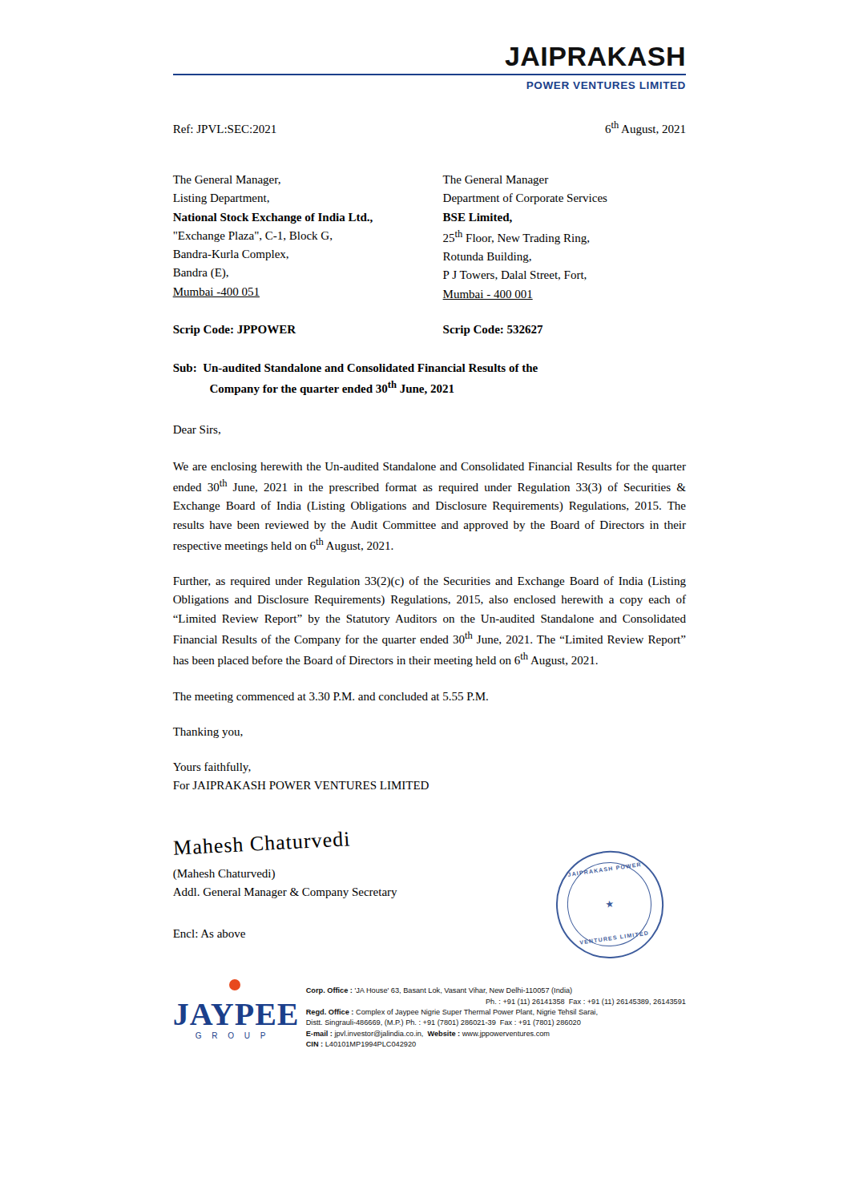JAIPRAKASH
POWER VENTURES LIMITED
Ref: JPVL:SEC:2021
6th August, 2021
The General Manager,
Listing Department,
National Stock Exchange of India Ltd.,
"Exchange Plaza", C-1, Block G,
Bandra-Kurla Complex,
Bandra (E),
Mumbai -400 051
The General Manager
Department of Corporate Services
BSE Limited,
25th Floor, New Trading Ring,
Rotunda Building,
P J Towers, Dalal Street, Fort,
Mumbai - 400 001
Scrip Code: JPPOWER
Scrip Code: 532627
Sub: Un-audited Standalone and Consolidated Financial Results of the Company for the quarter ended 30th June, 2021
Dear Sirs,
We are enclosing herewith the Un-audited Standalone and Consolidated Financial Results for the quarter ended 30th June, 2021 in the prescribed format as required under Regulation 33(3) of Securities & Exchange Board of India (Listing Obligations and Disclosure Requirements) Regulations, 2015. The results have been reviewed by the Audit Committee and approved by the Board of Directors in their respective meetings held on 6th August, 2021.
Further, as required under Regulation 33(2)(c) of the Securities and Exchange Board of India (Listing Obligations and Disclosure Requirements) Regulations, 2015, also enclosed herewith a copy each of “Limited Review Report” by the Statutory Auditors on the Un-audited Standalone and Consolidated Financial Results of the Company for the quarter ended 30th June, 2021. The “Limited Review Report” has been placed before the Board of Directors in their meeting held on 6th August, 2021.
The meeting commenced at 3.30 P.M. and concluded at 5.55 P.M.
Thanking you,
Yours faithfully,
For JAIPRAKASH POWER VENTURES LIMITED
Mahesh Chaturvedi
(Mahesh Chaturvedi)
Addl. General Manager & Company Secretary
Encl: As above
JAIPRAKASH POWER
★
VENTURES LIMITED
JAYPEE
G R O U P
Corp. Office : 'JA House' 63, Basant Lok, Vasant Vihar, New Delhi-110057 (India)
Ph. : +91 (11) 26141358 Fax : +91 (11) 26145389, 26143591
Regd. Office : Complex of Jaypee Nigrie Super Thermal Power Plant, Nigrie Tehsil Sarai,
Distt. Singrauli-486669, (M.P.) Ph. : +91 (7801) 286021-39 Fax : +91 (7801) 286020
E-mail : jpvl.investor@jalindia.co.in, Website : www.jppowerventures.com
CIN : L40101MP1994PLC042920